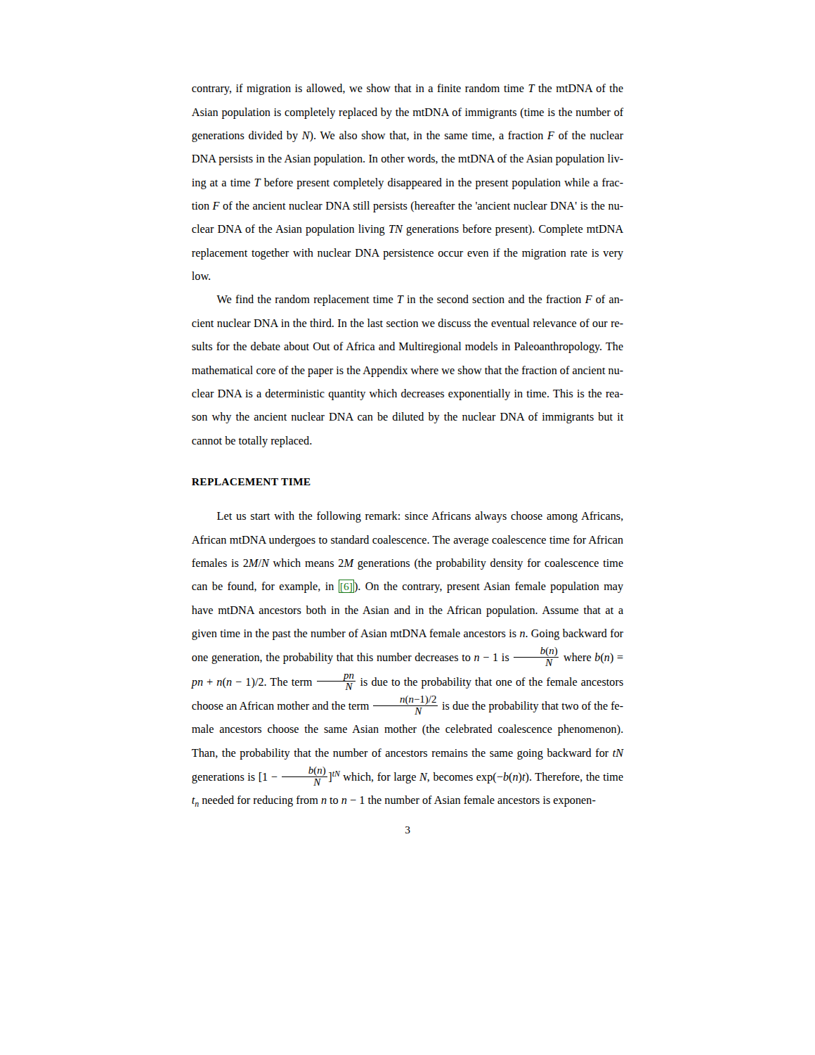contrary, if migration is allowed, we show that in a finite random time T the mtDNA of the Asian population is completely replaced by the mtDNA of immigrants (time is the number of generations divided by N). We also show that, in the same time, a fraction F of the nuclear DNA persists in the Asian population. In other words, the mtDNA of the Asian population living at a time T before present completely disappeared in the present population while a fraction F of the ancient nuclear DNA still persists (hereafter the 'ancient nuclear DNA' is the nuclear DNA of the Asian population living TN generations before present). Complete mtDNA replacement together with nuclear DNA persistence occur even if the migration rate is very low.
We find the random replacement time T in the second section and the fraction F of ancient nuclear DNA in the third. In the last section we discuss the eventual relevance of our results for the debate about Out of Africa and Multiregional models in Paleoanthropology. The mathematical core of the paper is the Appendix where we show that the fraction of ancient nuclear DNA is a deterministic quantity which decreases exponentially in time. This is the reason why the ancient nuclear DNA can be diluted by the nuclear DNA of immigrants but it cannot be totally replaced.
REPLACEMENT TIME
Let us start with the following remark: since Africans always choose among Africans, African mtDNA undergoes to standard coalescence. The average coalescence time for African females is 2M/N which means 2M generations (the probability density for coalescence time can be found, for example, in [6]). On the contrary, present Asian female population may have mtDNA ancestors both in the Asian and in the African population. Assume that at a given time in the past the number of Asian mtDNA female ancestors is n. Going backward for one generation, the probability that this number decreases to n − 1 is b(n) N where b(n) = pn + n(n − 1)/2. The term pn N is due to the probability that one of the female ancestors choose an African mother and the term n(n−1)/2 N is due the probability that two of the female ancestors choose the same Asian mother (the celebrated coalescence phenomenon). Than, the probability that the number of ancestors remains the same going backward for tN generations is [1 − b(n) N]tN which, for large N, becomes exp(−b(n)t). Therefore, the time tn needed for reducing from n to n − 1 the number of Asian female ancestors is exponen-
3